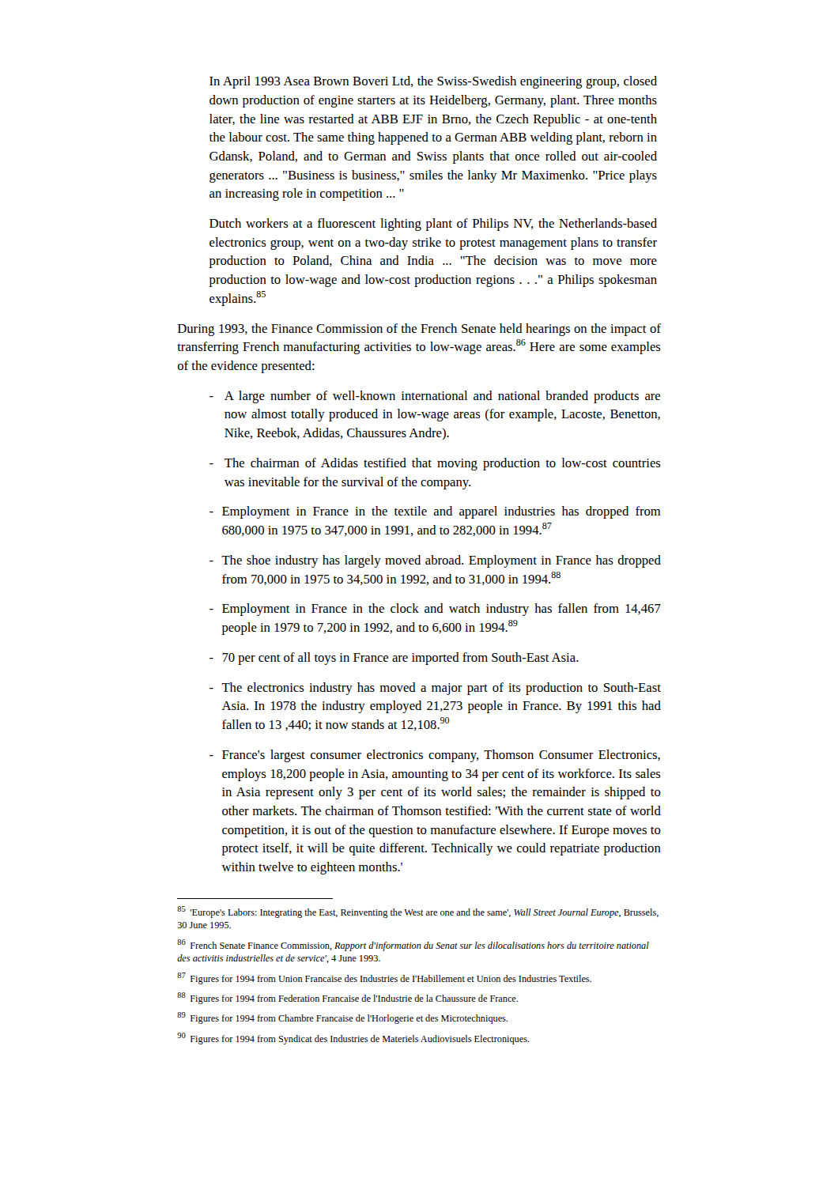In April 1993 Asea Brown Boveri Ltd, the Swiss-Swedish engineering group, closed down production of engine starters at its Heidelberg, Germany, plant. Three months later, the line was restarted at ABB EJF in Brno, the Czech Republic - at one-tenth the labour cost. The same thing happened to a German ABB welding plant, reborn in Gdansk, Poland, and to German and Swiss plants that once rolled out air-cooled generators ... "Business is business," smiles the lanky Mr Maximenko. "Price plays an increasing role in competition ... "
Dutch workers at a fluorescent lighting plant of Philips NV, the Netherlands-based electronics group, went on a two-day strike to protest management plans to transfer production to Poland, China and India ... "The decision was to move more production to low-wage and low-cost production regions . . ." a Philips spokesman explains.85
During 1993, the Finance Commission of the French Senate held hearings on the impact of transferring French manufacturing activities to low-wage areas.86 Here are some examples of the evidence presented:
A large number of well-known international and national branded products are now almost totally produced in low-wage areas (for example, Lacoste, Benetton, Nike, Reebok, Adidas, Chaussures Andre).
The chairman of Adidas testified that moving production to low-cost countries was inevitable for the survival of the company.
Employment in France in the textile and apparel industries has dropped from 680,000 in 1975 to 347,000 in 1991, and to 282,000 in 1994.87
The shoe industry has largely moved abroad. Employment in France has dropped from 70,000 in 1975 to 34,500 in 1992, and to 31,000 in 1994.88
Employment in France in the clock and watch industry has fallen from 14,467 people in 1979 to 7,200 in 1992, and to 6,600 in 1994.89
70 per cent of all toys in France are imported from South-East Asia.
The electronics industry has moved a major part of its production to South-East Asia. In 1978 the industry employed 21,273 people in France. By 1991 this had fallen to 13 ,440; it now stands at 12,108.90
France's largest consumer electronics company, Thomson Consumer Electronics, employs 18,200 people in Asia, amounting to 34 per cent of its workforce. Its sales in Asia represent only 3 per cent of its world sales; the remainder is shipped to other markets. The chairman of Thomson testified: 'With the current state of world competition, it is out of the question to manufacture elsewhere. If Europe moves to protect itself, it will be quite different. Technically we could repatriate production within twelve to eighteen months.'
85 'Europe's Labors: Integrating the East, Reinventing the West are one and the same', Wall Street Journal Europe, Brussels, 30 June 1995.
86 French Senate Finance Commission, Rapport d'information du Senat sur les dilocalisations hors du territoire national des activitis industrielles et de service', 4 June 1993.
87 Figures for 1994 from Union Francaise des Industries de I'Habillement et Union des Industries Textiles.
88 Figures for 1994 from Federation Francaise de l'Industrie de la Chaussure de France.
89 Figures for 1994 from Chambre Francaise de l'Horlogerie et des Microtechniques.
90 Figures for 1994 from Syndicat des Industries de Materiels Audiovisuels Electroniques.